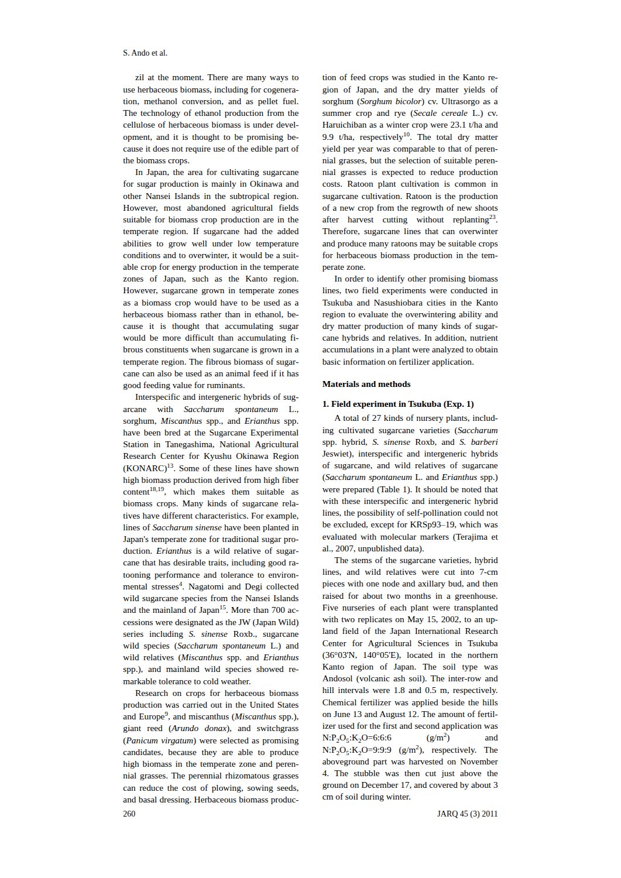S. Ando et al.
zil at the moment. There are many ways to use herbaceous biomass, including for cogeneration, methanol conversion, and as pellet fuel. The technology of ethanol production from the cellulose of herbaceous biomass is under development, and it is thought to be promising because it does not require use of the edible part of the biomass crops.
In Japan, the area for cultivating sugarcane for sugar production is mainly in Okinawa and other Nansei Islands in the subtropical region. However, most abandoned agricultural fields suitable for biomass crop production are in the temperate region. If sugarcane had the added abilities to grow well under low temperature conditions and to overwinter, it would be a suitable crop for energy production in the temperate zones of Japan, such as the Kanto region. However, sugarcane grown in temperate zones as a biomass crop would have to be used as a herbaceous biomass rather than in ethanol, because it is thought that accumulating sugar would be more difficult than accumulating fibrous constituents when sugarcane is grown in a temperate region. The fibrous biomass of sugarcane can also be used as an animal feed if it has good feeding value for ruminants.
Interspecific and intergeneric hybrids of sugarcane with Saccharum spontaneum L., sorghum, Miscanthus spp., and Erianthus spp. have been bred at the Sugarcane Experimental Station in Tanegashima, National Agricultural Research Center for Kyushu Okinawa Region (KONARC)13. Some of these lines have shown high biomass production derived from high fiber content18,19, which makes them suitable as biomass crops. Many kinds of sugarcane relatives have different characteristics. For example, lines of Saccharum sinense have been planted in Japan's temperate zone for traditional sugar production. Erianthus is a wild relative of sugarcane that has desirable traits, including good ratooning performance and tolerance to environmental stresses4. Nagatomi and Degi collected wild sugarcane species from the Nansei Islands and the mainland of Japan15. More than 700 accessions were designated as the JW (Japan Wild) series including S. sinense Roxb., sugarcane wild species (Saccharum spontaneum L.) and wild relatives (Miscanthus spp. and Erianthus spp.), and mainland wild species showed remarkable tolerance to cold weather.
Research on crops for herbaceous biomass production was carried out in the United States and Europe9, and miscanthus (Miscanthus spp.), giant reed (Arundo donax), and switchgrass (Panicum virgatum) were selected as promising candidates, because they are able to produce high biomass in the temperate zone and perennial grasses. The perennial rhizomatous grasses can reduce the cost of plowing, sowing seeds, and basal dressing. Herbaceous biomass production of feed crops was studied in the Kanto region of Japan, and the dry matter yields of sorghum (Sorghum bicolor) cv. Ultrasorgo as a summer crop and rye (Secale cereale L.) cv. Haruichiban as a winter crop were 23.1 t/ha and 9.9 t/ha, respectively10. The total dry matter yield per year was comparable to that of perennial grasses, but the selection of suitable perennial grasses is expected to reduce production costs. Ratoon plant cultivation is common in sugarcane cultivation. Ratoon is the production of a new crop from the regrowth of new shoots after harvest cutting without replanting23. Therefore, sugarcane lines that can overwinter and produce many ratoons may be suitable crops for herbaceous biomass production in the temperate zone.
In order to identify other promising biomass lines, two field experiments were conducted in Tsukuba and Nasushiobara cities in the Kanto region to evaluate the overwintering ability and dry matter production of many kinds of sugarcane hybrids and relatives. In addition, nutrient accumulations in a plant were analyzed to obtain basic information on fertilizer application.
Materials and methods
1. Field experiment in Tsukuba (Exp. 1)
A total of 27 kinds of nursery plants, including cultivated sugarcane varieties (Saccharum spp. hybrid, S. sinense Roxb, and S. barberi Jeswiet), interspecific and intergeneric hybrids of sugarcane, and wild relatives of sugarcane (Saccharum spontaneum L. and Erianthus spp.) were prepared (Table 1). It should be noted that with these interspecific and intergeneric hybrid lines, the possibility of self-pollination could not be excluded, except for KRSp93–19, which was evaluated with molecular markers (Terajima et al., 2007, unpublished data).
The stems of the sugarcane varieties, hybrid lines, and wild relatives were cut into 7-cm pieces with one node and axillary bud, and then raised for about two months in a greenhouse. Five nurseries of each plant were transplanted with two replicates on May 15, 2002, to an upland field of the Japan International Research Center for Agricultural Sciences in Tsukuba (36°03'N, 140°05'E), located in the northern Kanto region of Japan. The soil type was Andosol (volcanic ash soil). The inter-row and hill intervals were 1.8 and 0.5 m, respectively. Chemical fertilizer was applied beside the hills on June 13 and August 12. The amount of fertilizer used for the first and second application was N:P2O5:K2O=6:6:6 (g/m2) and N:P2O5:K2O=9:9:9 (g/m2), respectively. The aboveground part was harvested on November 4. The stubble was then cut just above the ground on December 17, and covered by about 3 cm of soil during winter.
260
JARQ 45 (3) 2011